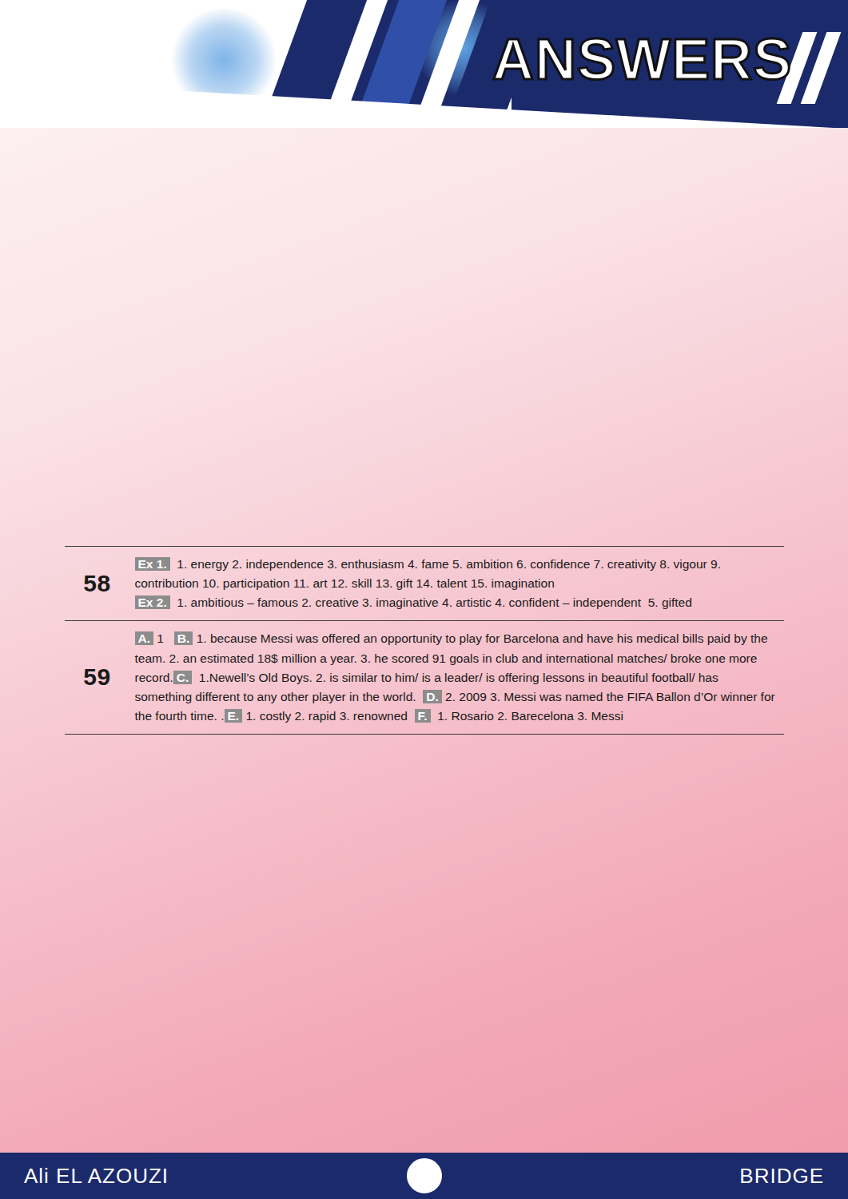ANSWERS
| 58 | Ex 1. 1. energy 2. independence 3. enthusiasm 4. fame 5. ambition 6. confidence 7. creativity 8. vigour 9. contribution 10. participation 11. art 12. skill 13. gift 14. talent 15. imagination Ex 2. 1. ambitious – famous 2. creative 3. imaginative 4. artistic 4. confident – independent 5. gifted |
| 59 | A. 1 B. 1. because Messi was offered an opportunity to play for Barcelona and have his medical bills paid by the team. 2. an estimated 18$ million a year. 3. he scored 91 goals in club and international matches/ broke one more record. C. 1.Newell’s Old Boys. 2. is similar to him/ is a leader/ is offering lessons in beautiful football/ has something different to any other player in the world. D. 2. 2009 3. Messi was named the FIFA Ballon d’Or winner for the fourth time. . E. 1. costly 2. rapid 3. renowned F. 1. Rosario 2. Barecelona 3. Messi |
Ali EL AZOUZI
BRIDGE